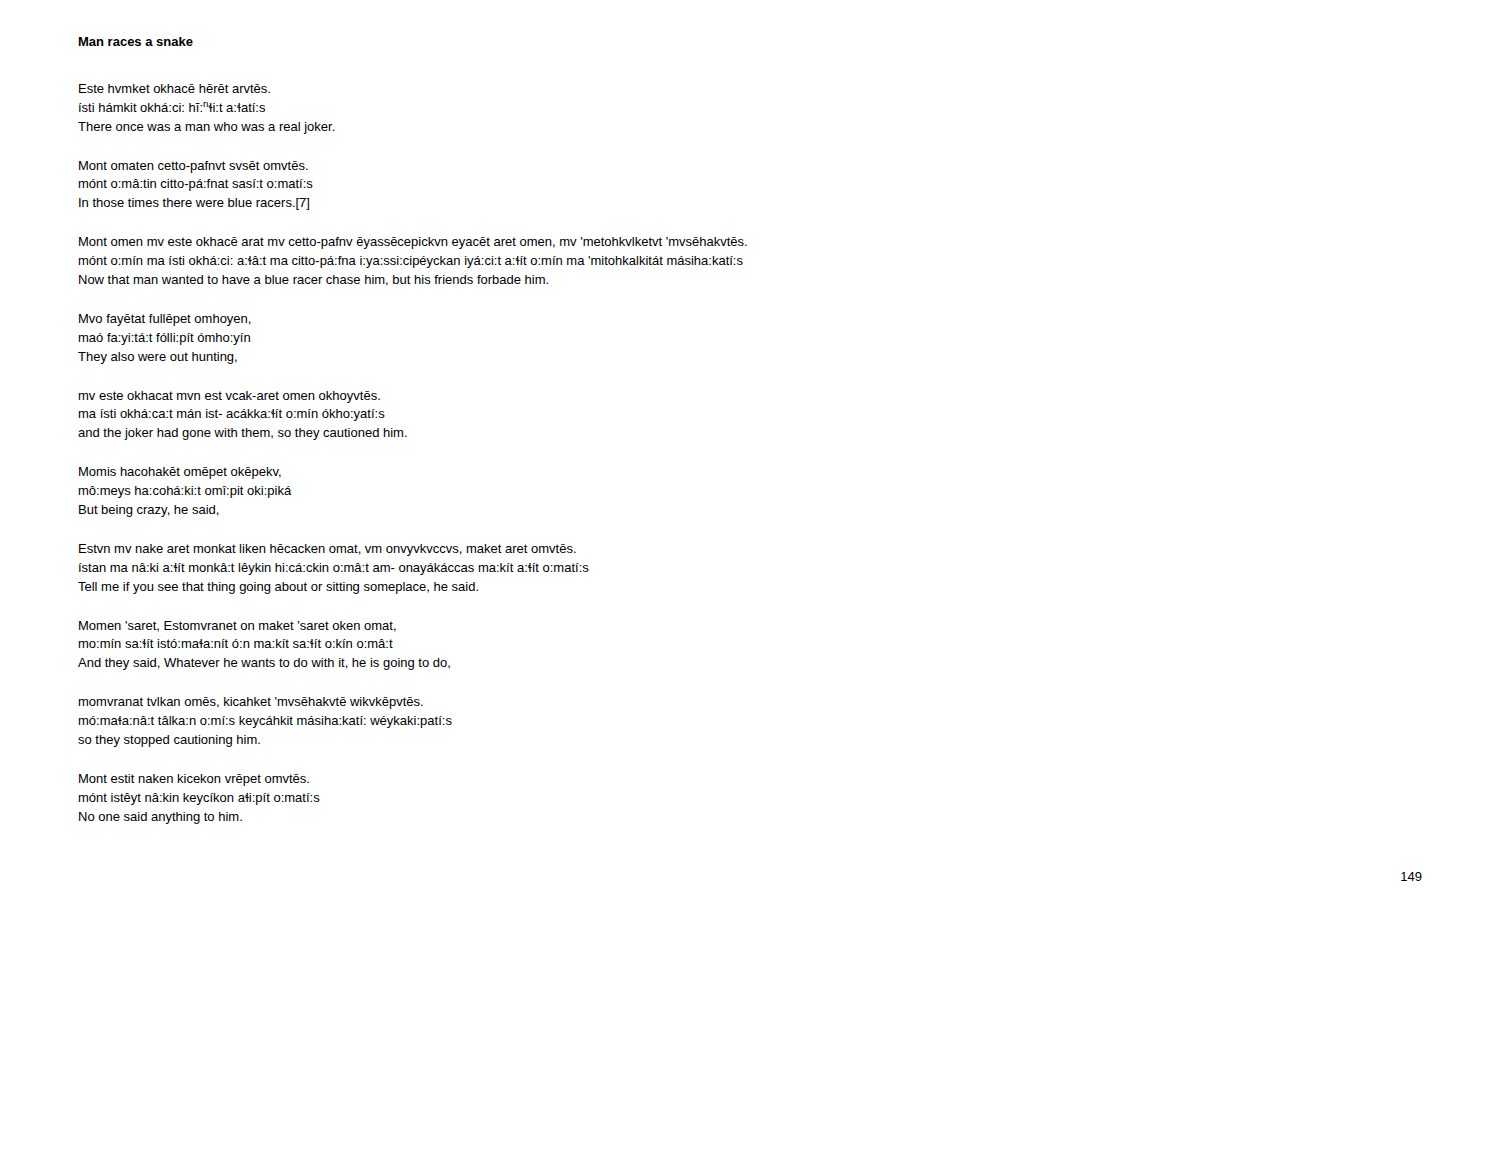Man races a snake
Este hvmket okhacē hērēt arvtēs.
ísti hámkit okhá:ci: hĭ:nɬi:t a:ɬatí:s
There once was a man who was a real joker.
Mont omaten cetto-pafnvt svsēt omvtēs.
mónt o:mâ:tin citto-pá:fnat sasí:t o:matí:s
In those times there were blue racers.[7]
Mont omen mv este okhacē arat mv cetto-pafnv ēyassēcepickvn eyacēt aret omen, mv 'metohkvlketvt 'mvsēhakvtēs.
mónt o:mín ma ísti okhá:ci: a:ɬâ:t ma citto-pá:fna i:ya:ssi:cipéyckan iyá:ci:t a:ɬít o:mín ma 'mitohkalkitát másiha:katí:s
Now that man wanted to have a blue racer chase him, but his friends forbade him.
Mvo fayētat fullēpet omhoyen,
maó fa:yi:tá:t fólli:pít ómho:yín
They also were out hunting,
mv este okhacat mvn est vcak-aret omen okhoyvtēs.
ma ísti okhá:ca:t mán ist- acákka:ɬít o:mín ókho:yatí:s
and the joker had gone with them, so they cautioned him.
Momis hacohakēt omēpet okēpekv,
mô:meys ha:cohá:ki:t omî:pit oki:piká
But being crazy, he said,
Estvn mv nake aret monkat liken hēcacken omat, vm onvyvkvccvs, maket aret omvtēs.
ístan ma nâ:ki a:ɬít monkâ:t lêykin hi:cá:ckin o:mâ:t am- onayákáccas ma:kít a:ɬít o:matí:s
Tell me if you see that thing going about or sitting someplace, he said.
Momen 'saret, Estomvranet on maket 'saret oken omat,
mo:mín sa:ɬít istó:maɬa:nít ó:n ma:kít sa:ɬít o:kín o:mâ:t
And they said, Whatever he wants to do with it, he is going to do,
momvranat tvlkan omēs, kicahket 'mvsēhakvtē wikvkēpvtēs.
mó:maɬa:nâ:t tâlka:n o:mí:s keycáhkit másiha:katí: wéykaki:patí:s
so they stopped cautioning him.
Mont estit naken kicekon vrēpet omvtēs.
mónt istêyt nâ:kin keycíkon aɬi:pít o:matí:s
No one said anything to him.
149